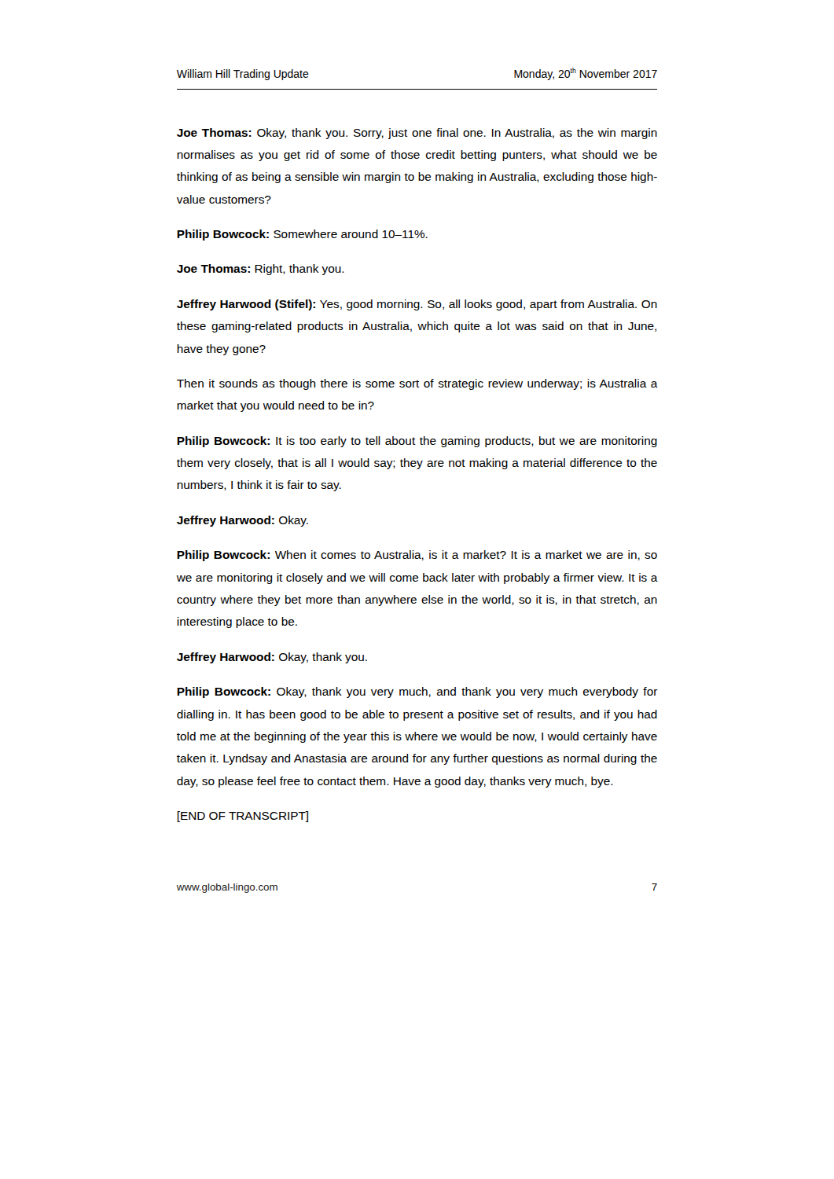William Hill Trading Update
Monday, 20th November 2017
Joe Thomas: Okay, thank you. Sorry, just one final one. In Australia, as the win margin normalises as you get rid of some of those credit betting punters, what should we be thinking of as being a sensible win margin to be making in Australia, excluding those high-value customers?
Philip Bowcock: Somewhere around 10–11%.
Joe Thomas: Right, thank you.
Jeffrey Harwood (Stifel): Yes, good morning. So, all looks good, apart from Australia. On these gaming-related products in Australia, which quite a lot was said on that in June, have they gone?
Then it sounds as though there is some sort of strategic review underway; is Australia a market that you would need to be in?
Philip Bowcock: It is too early to tell about the gaming products, but we are monitoring them very closely, that is all I would say; they are not making a material difference to the numbers, I think it is fair to say.
Jeffrey Harwood: Okay.
Philip Bowcock: When it comes to Australia, is it a market? It is a market we are in, so we are monitoring it closely and we will come back later with probably a firmer view. It is a country where they bet more than anywhere else in the world, so it is, in that stretch, an interesting place to be.
Jeffrey Harwood: Okay, thank you.
Philip Bowcock: Okay, thank you very much, and thank you very much everybody for dialling in. It has been good to be able to present a positive set of results, and if you had told me at the beginning of the year this is where we would be now, I would certainly have taken it. Lyndsay and Anastasia are around for any further questions as normal during the day, so please feel free to contact them. Have a good day, thanks very much, bye.
[END OF TRANSCRIPT]
www.global-lingo.com
7